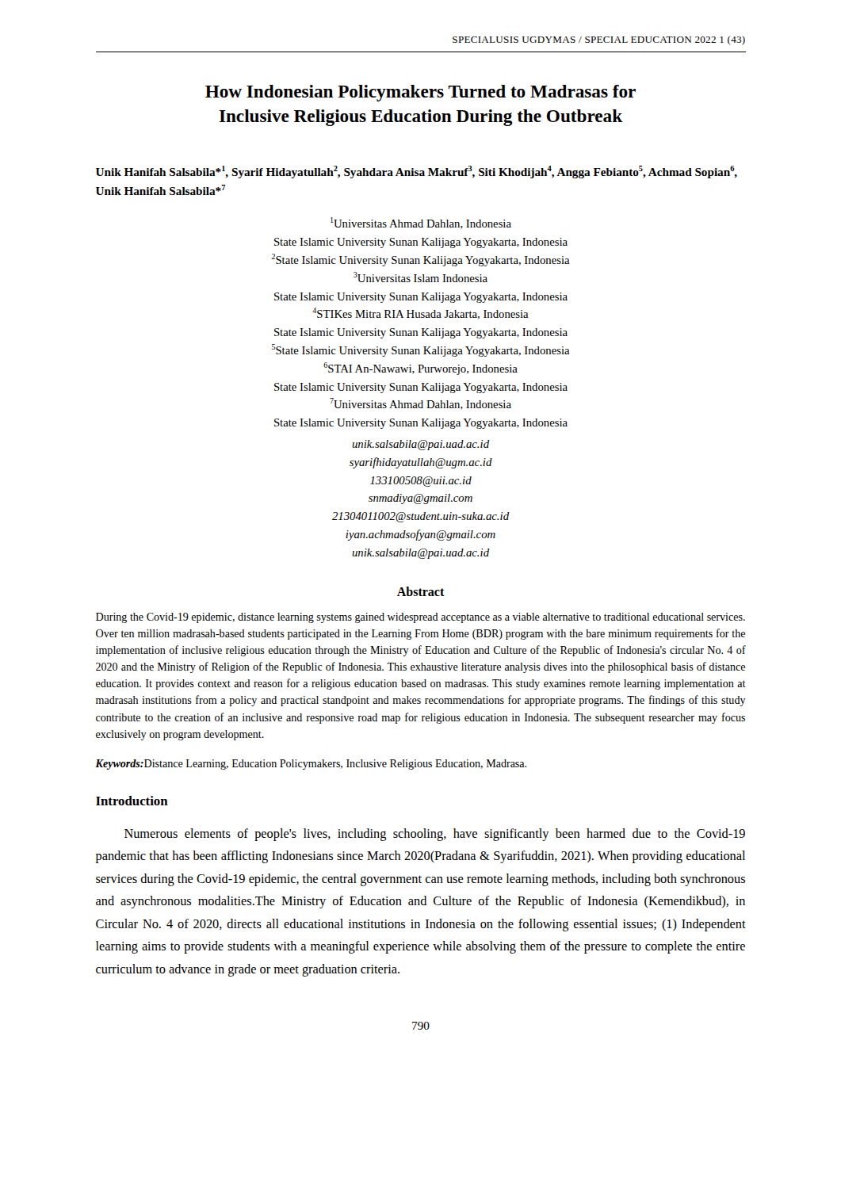SPECIALUSIS UGDYMAS / SPECIAL EDUCATION 2022 1 (43)
How Indonesian Policymakers Turned to Madrasas for
Inclusive Religious Education During the Outbreak
Unik Hanifah Salsabila*1, Syarif Hidayatullah2, Syahdara Anisa Makruf3, Siti Khodijah4, Angga Febianto5, Achmad Sopian6, Unik Hanifah Salsabila*7
1Universitas Ahmad Dahlan, Indonesia
State Islamic University Sunan Kalijaga Yogyakarta, Indonesia
2State Islamic University Sunan Kalijaga Yogyakarta, Indonesia
3Universitas Islam Indonesia
State Islamic University Sunan Kalijaga Yogyakarta, Indonesia
4STIKes Mitra RIA Husada Jakarta, Indonesia
State Islamic University Sunan Kalijaga Yogyakarta, Indonesia
5State Islamic University Sunan Kalijaga Yogyakarta, Indonesia
6STAI An-Nawawi, Purworejo, Indonesia
State Islamic University Sunan Kalijaga Yogyakarta, Indonesia
7Universitas Ahmad Dahlan, Indonesia
State Islamic University Sunan Kalijaga Yogyakarta, Indonesia
unik.salsabila@pai.uad.ac.id
syarifhidayatullah@ugm.ac.id
133100508@uii.ac.id
snmadiya@gmail.com
21304011002@student.uin-suka.ac.id
iyan.achmadsofyan@gmail.com
unik.salsabila@pai.uad.ac.id
Abstract
During the Covid-19 epidemic, distance learning systems gained widespread acceptance as a viable alternative to traditional educational services. Over ten million madrasah-based students participated in the Learning From Home (BDR) program with the bare minimum requirements for the implementation of inclusive religious education through the Ministry of Education and Culture of the Republic of Indonesia's circular No. 4 of 2020 and the Ministry of Religion of the Republic of Indonesia. This exhaustive literature analysis dives into the philosophical basis of distance education. It provides context and reason for a religious education based on madrasas. This study examines remote learning implementation at madrasah institutions from a policy and practical standpoint and makes recommendations for appropriate programs. The findings of this study contribute to the creation of an inclusive and responsive road map for religious education in Indonesia. The subsequent researcher may focus exclusively on program development.
Keywords: Distance Learning, Education Policymakers, Inclusive Religious Education, Madrasa.
Introduction
Numerous elements of people's lives, including schooling, have significantly been harmed due to the Covid-19 pandemic that has been afflicting Indonesians since March 2020(Pradana & Syarifuddin, 2021). When providing educational services during the Covid-19 epidemic, the central government can use remote learning methods, including both synchronous and asynchronous modalities.The Ministry of Education and Culture of the Republic of Indonesia (Kemendikbud), in Circular No. 4 of 2020, directs all educational institutions in Indonesia on the following essential issues; (1) Independent learning aims to provide students with a meaningful experience while absolving them of the pressure to complete the entire curriculum to advance in grade or meet graduation criteria.
790